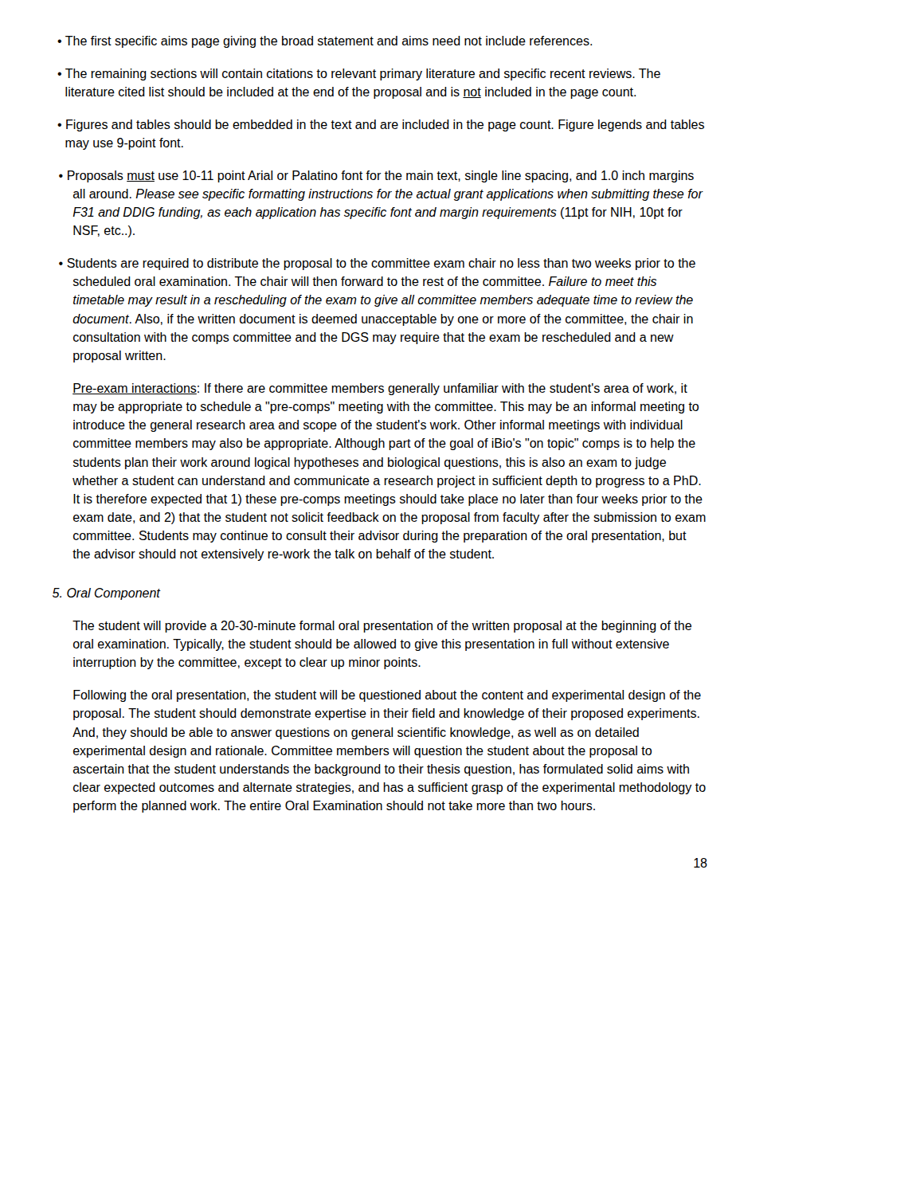• The first specific aims page giving the broad statement and aims need not include references.
• The remaining sections will contain citations to relevant primary literature and specific recent reviews. The literature cited list should be included at the end of the proposal and is not included in the page count.
• Figures and tables should be embedded in the text and are included in the page count. Figure legends and tables may use 9-point font.
• Proposals must use 10-11 point Arial or Palatino font for the main text, single line spacing, and 1.0 inch margins all around. Please see specific formatting instructions for the actual grant applications when submitting these for F31 and DDIG funding, as each application has specific font and margin requirements (11pt for NIH, 10pt for NSF, etc..).
• Students are required to distribute the proposal to the committee exam chair no less than two weeks prior to the scheduled oral examination. The chair will then forward to the rest of the committee. Failure to meet this timetable may result in a rescheduling of the exam to give all committee members adequate time to review the document. Also, if the written document is deemed unacceptable by one or more of the committee, the chair in consultation with the comps committee and the DGS may require that the exam be rescheduled and a new proposal written.
Pre-exam interactions: If there are committee members generally unfamiliar with the student's area of work, it may be appropriate to schedule a "pre-comps" meeting with the committee. This may be an informal meeting to introduce the general research area and scope of the student's work. Other informal meetings with individual committee members may also be appropriate. Although part of the goal of iBio's "on topic" comps is to help the students plan their work around logical hypotheses and biological questions, this is also an exam to judge whether a student can understand and communicate a research project in sufficient depth to progress to a PhD. It is therefore expected that 1) these pre-comps meetings should take place no later than four weeks prior to the exam date, and 2) that the student not solicit feedback on the proposal from faculty after the submission to exam committee. Students may continue to consult their advisor during the preparation of the oral presentation, but the advisor should not extensively re-work the talk on behalf of the student.
5. Oral Component
The student will provide a 20-30-minute formal oral presentation of the written proposal at the beginning of the oral examination. Typically, the student should be allowed to give this presentation in full without extensive interruption by the committee, except to clear up minor points.
Following the oral presentation, the student will be questioned about the content and experimental design of the proposal. The student should demonstrate expertise in their field and knowledge of their proposed experiments. And, they should be able to answer questions on general scientific knowledge, as well as on detailed experimental design and rationale. Committee members will question the student about the proposal to ascertain that the student understands the background to their thesis question, has formulated solid aims with clear expected outcomes and alternate strategies, and has a sufficient grasp of the experimental methodology to perform the planned work. The entire Oral Examination should not take more than two hours.
18